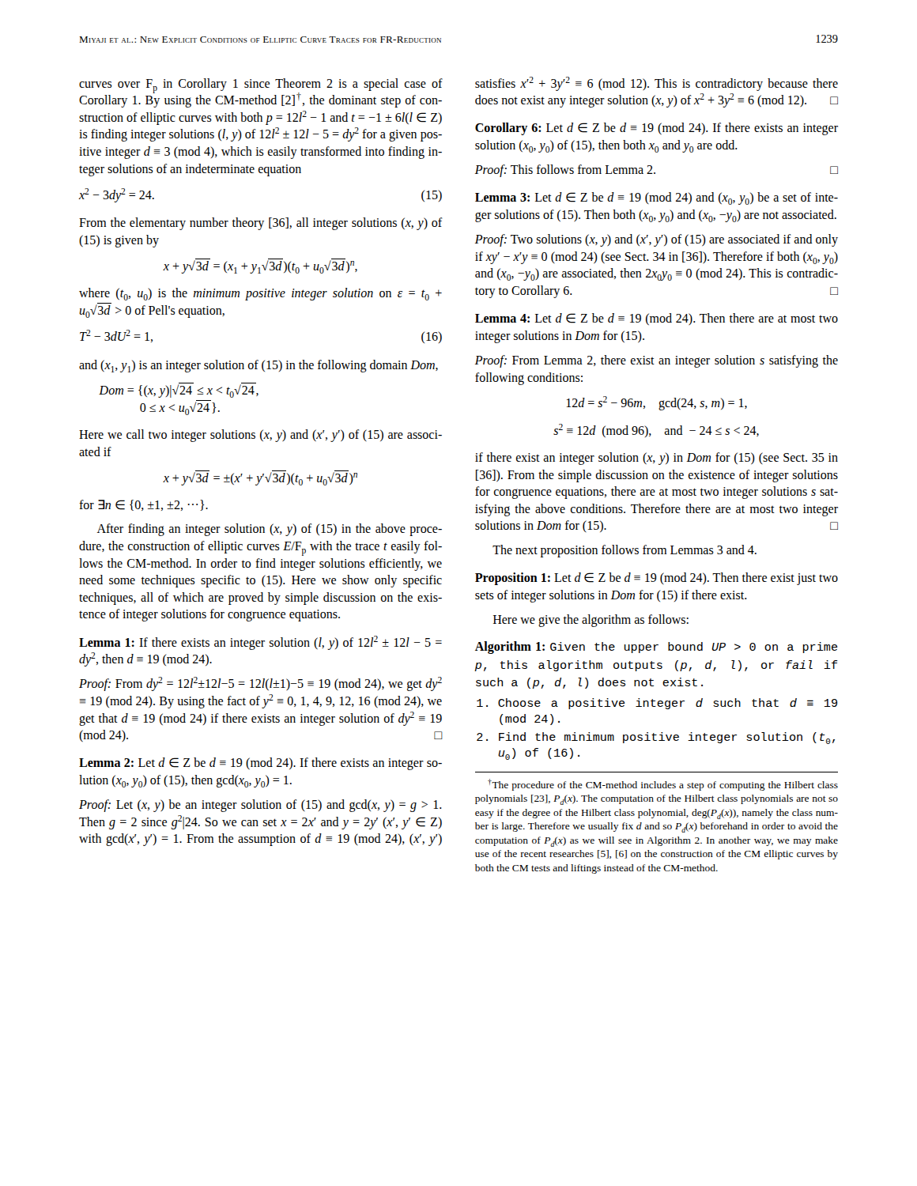Miyaji et al.: New Explicit Conditions of Elliptic Curve Traces for FR-Reduction
1239
curves over Fp in Corollary 1 since Theorem 2 is a special case of Corollary 1. By using the CM-method [2]†, the dominant step of construction of elliptic curves with both p = 12l2 − 1 and t = −1 ± 6l(l ∈ Z) is finding integer solutions (l, y) of 12l2 ± 12l − 5 = dy2 for a given positive integer d ≡ 3 (mod 4), which is easily transformed into finding integer solutions of an indeterminate equation
x2 − 3dy2 = 24. (15)
From the elementary number theory [36], all integer solutions (x, y) of (15) is given by
x + y√3d = (x1 + y1√3d)(t0 + u0√3d)n,
where (t0, u0) is the minimum positive integer solution on ε = t0 + u0√3d > 0 of Pell's equation,
T2 − 3dU2 = 1, (16)
and (x1, y1) is an integer solution of (15) in the following domain Dom,
Dom = {(x, y)|√24 ≤ x < t0√24,
0 ≤ x < u0√24}.
Here we call two integer solutions (x, y) and (x′, y′) of (15) are associated if
x + y√3d = ±(x′ + y′√3d)(t0 + u0√3d)n
for ∃n ∈ {0, ±1, ±2, ···}.
After finding an integer solution (x, y) of (15) in the above procedure, the construction of elliptic curves E/Fp with the trace t easily follows the CM-method. In order to find integer solutions efficiently, we need some techniques specific to (15). Here we show only specific techniques, all of which are proved by simple discussion on the existence of integer solutions for congruence equations.
Lemma 1: If there exists an integer solution (l, y) of 12l2 ± 12l − 5 = dy2, then d ≡ 19 (mod 24).
Proof: From dy2 = 12l2±12l−5 = 12l(l±1)−5 ≡ 19 (mod 24), we get dy2 ≡ 19 (mod 24). By using the fact of y2 ≡ 0, 1, 4, 9, 12, 16 (mod 24), we get that d ≡ 19 (mod 24) if there exists an integer solution of dy2 ≡ 19 (mod 24). □
Lemma 2: Let d ∈ Z be d ≡ 19 (mod 24). If there exists an integer solution (x0, y0) of (15), then gcd(x0, y0) = 1.
Proof: Let (x, y) be an integer solution of (15) and gcd(x, y) = g > 1. Then g = 2 since g2|24. So we can set x = 2x′ and y = 2y′ (x′, y′ ∈ Z) with gcd(x′, y′) = 1. From the assumption of d ≡ 19 (mod 24), (x′, y′) satisfies x′2 + 3y′2 ≡ 6 (mod 12). This is contradictory because there does not exist any integer solution (x, y) of x2 + 3y2 ≡ 6 (mod 12). □
Corollary 6: Let d ∈ Z be d ≡ 19 (mod 24). If there exists an integer solution (x0, y0) of (15), then both x0 and y0 are odd.
Proof: This follows from Lemma 2. □
Lemma 3: Let d ∈ Z be d ≡ 19 (mod 24) and (x0, y0) be a set of integer solutions of (15). Then both (x0, y0) and (x0, −y0) are not associated.
Proof: Two solutions (x, y) and (x′, y′) of (15) are associated if and only if xy′ − x′y ≡ 0 (mod 24) (see Sect. 34 in [36]). Therefore if both (x0, y0) and (x0, −y0) are associated, then 2x0y0 ≡ 0 (mod 24). This is contradictory to Corollary 6. □
Lemma 4: Let d ∈ Z be d ≡ 19 (mod 24). Then there are at most two integer solutions in Dom for (15).
Proof: From Lemma 2, there exist an integer solution s satisfying the following conditions:
12d = s2 − 96m, gcd(24, s, m) = 1,
s2 ≡ 12d (mod 96), and − 24 ≤ s < 24,
if there exist an integer solution (x, y) in Dom for (15) (see Sect. 35 in [36]). From the simple discussion on the existence of integer solutions for congruence equations, there are at most two integer solutions s satisfying the above conditions. Therefore there are at most two integer solutions in Dom for (15). □
The next proposition follows from Lemmas 3 and 4.
Proposition 1: Let d ∈ Z be d ≡ 19 (mod 24). Then there exist just two sets of integer solutions in Dom for (15) if there exist.
Here we give the algorithm as follows:
Algorithm 1: Given the upper bound UP > 0 on a prime p, this algorithm outputs (p, d, l), or fail if such a (p, d, l) does not exist.
Choose a positive integer d such that d ≡ 19 (mod 24).
Find the minimum positive integer solution (t0, u0) of (16).
†The procedure of the CM-method includes a step of computing the Hilbert class polynomials [23], Pd(x). The computation of the Hilbert class polynomials are not so easy if the degree of the Hilbert class polynomial, deg(Pd(x)), namely the class number is large. Therefore we usually fix d and so Pd(x) beforehand in order to avoid the computation of Pd(x) as we will see in Algorithm 2. In another way, we may make use of the recent researches [5], [6] on the construction of the CM elliptic curves by both the CM tests and liftings instead of the CM-method.